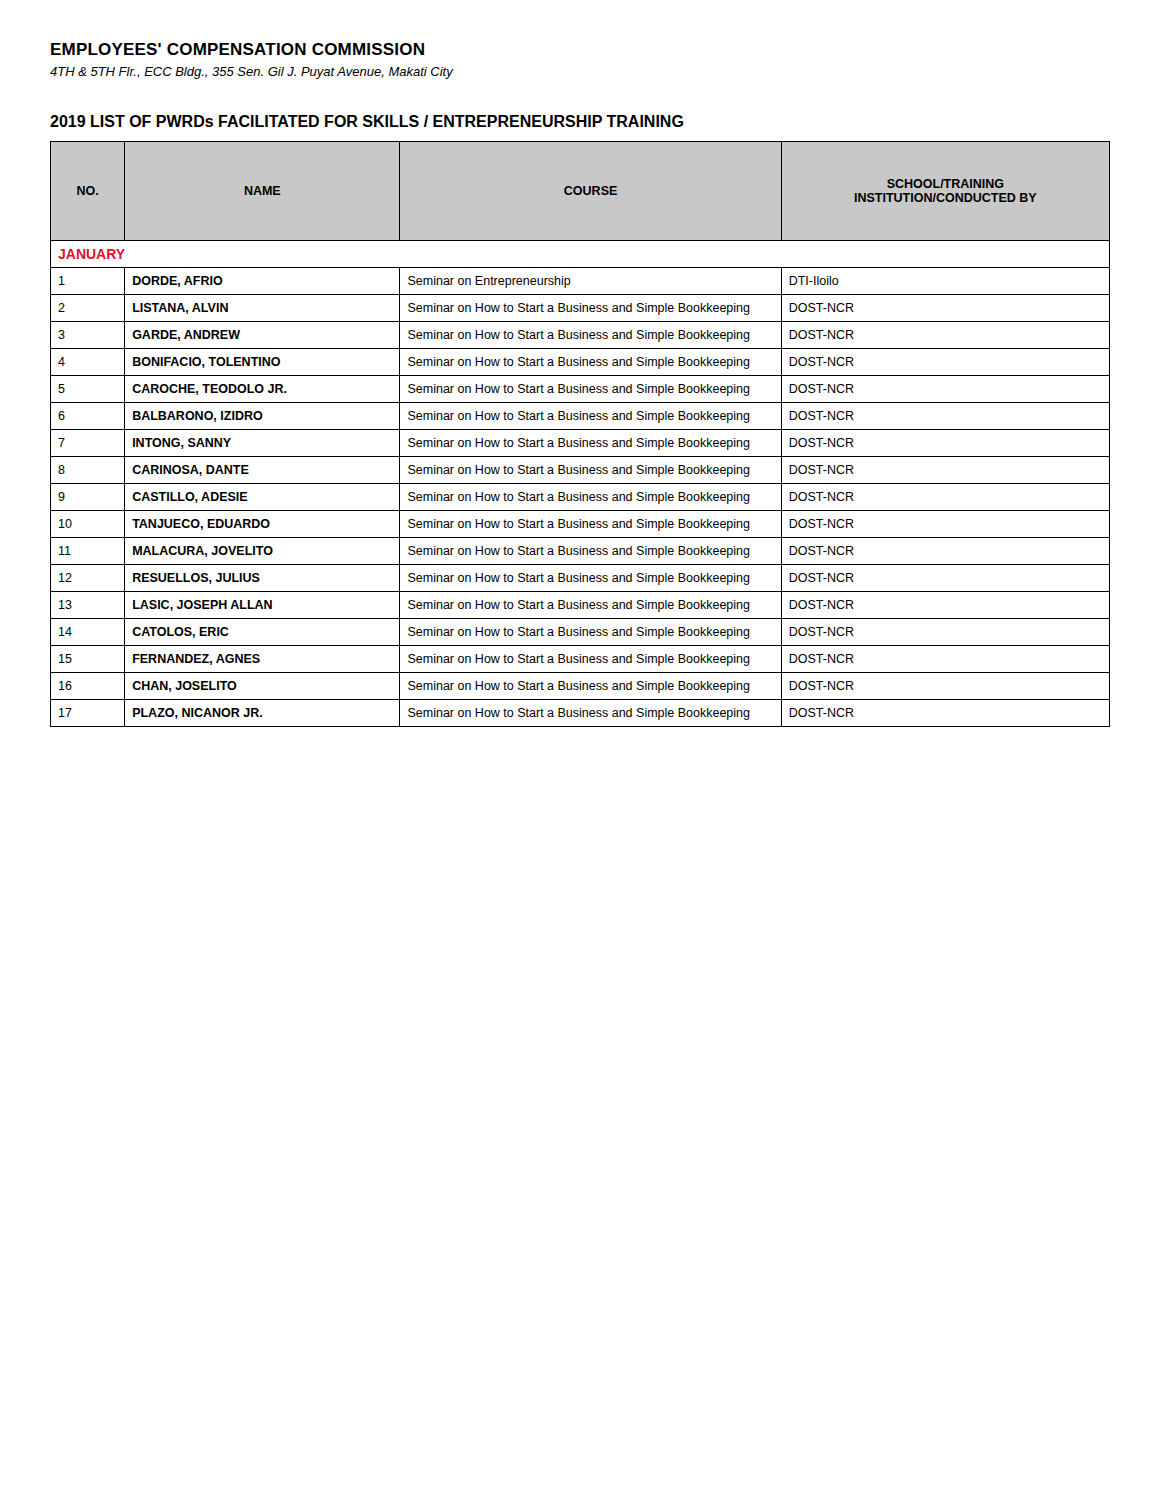EMPLOYEES' COMPENSATION COMMISSION
4TH & 5TH Flr., ECC Bldg., 355 Sen. Gil J. Puyat Avenue, Makati City
2019 LIST OF PWRDs FACILITATED FOR SKILLS / ENTREPRENEURSHIP TRAINING
| NO. | NAME | COURSE | SCHOOL/TRAINING INSTITUTION/CONDUCTED BY |
| --- | --- | --- | --- |
| JANUARY |
| 1 | DORDE, AFRIO | Seminar on Entrepreneurship | DTI-Iloilo |
| 2 | LISTANA, ALVIN | Seminar on How to Start a Business and Simple Bookkeeping | DOST-NCR |
| 3 | GARDE, ANDREW | Seminar on How to Start a Business and Simple Bookkeeping | DOST-NCR |
| 4 | BONIFACIO, TOLENTINO | Seminar on How to Start a Business and Simple Bookkeeping | DOST-NCR |
| 5 | CAROCHE, TEODOLO JR. | Seminar on How to Start a Business and Simple Bookkeeping | DOST-NCR |
| 6 | BALBARONO, IZIDRO | Seminar on How to Start a Business and Simple Bookkeeping | DOST-NCR |
| 7 | INTONG, SANNY | Seminar on How to Start a Business and Simple Bookkeeping | DOST-NCR |
| 8 | CARINOSA, DANTE | Seminar on How to Start a Business and Simple Bookkeeping | DOST-NCR |
| 9 | CASTILLO, ADESIE | Seminar on How to Start a Business and Simple Bookkeeping | DOST-NCR |
| 10 | TANJUECO, EDUARDO | Seminar on How to Start a Business and Simple Bookkeeping | DOST-NCR |
| 11 | MALACURA, JOVELITO | Seminar on How to Start a Business and Simple Bookkeeping | DOST-NCR |
| 12 | RESUELLOS, JULIUS | Seminar on How to Start a Business and Simple Bookkeeping | DOST-NCR |
| 13 | LASIC, JOSEPH ALLAN | Seminar on How to Start a Business and Simple Bookkeeping | DOST-NCR |
| 14 | CATOLOS, ERIC | Seminar on How to Start a Business and Simple Bookkeeping | DOST-NCR |
| 15 | FERNANDEZ, AGNES | Seminar on How to Start a Business and Simple Bookkeeping | DOST-NCR |
| 16 | CHAN, JOSELITO | Seminar on How to Start a Business and Simple Bookkeeping | DOST-NCR |
| 17 | PLAZO, NICANOR JR. | Seminar on How to Start a Business and Simple Bookkeeping | DOST-NCR |